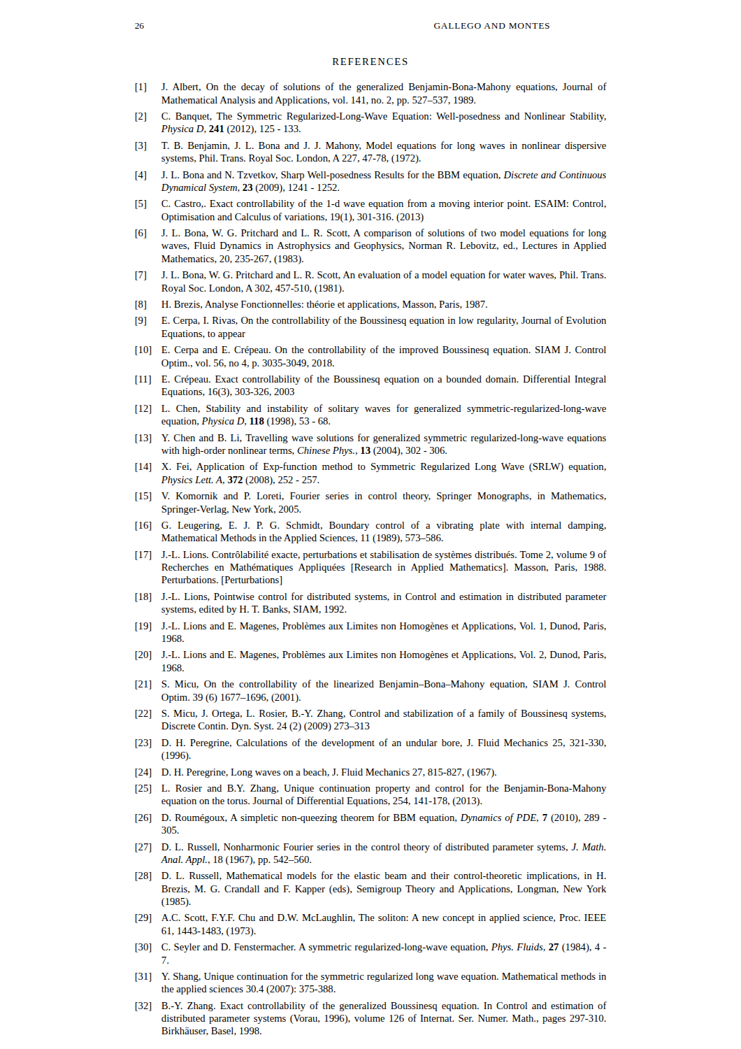26 Gallego and Montes
References
[1] J. Albert, On the decay of solutions of the generalized Benjamin-Bona-Mahony equations, Journal of Mathematical Analysis and Applications, vol. 141, no. 2, pp. 527–537, 1989.
[2] C. Banquet, The Symmetric Regularized-Long-Wave Equation: Well-posedness and Nonlinear Stability, Physica D, 241 (2012), 125 - 133.
[3] T. B. Benjamin, J. L. Bona and J. J. Mahony, Model equations for long waves in nonlinear dispersive systems, Phil. Trans. Royal Soc. London, A 227, 47-78, (1972).
[4] J. L. Bona and N. Tzvetkov, Sharp Well-posedness Results for the BBM equation, Discrete and Continuous Dynamical System, 23 (2009), 1241 - 1252.
[5] C. Castro,. Exact controllability of the 1-d wave equation from a moving interior point. ESAIM: Control, Optimisation and Calculus of variations, 19(1), 301-316. (2013)
[6] J. L. Bona, W. G. Pritchard and L. R. Scott, A comparison of solutions of two model equations for long waves, Fluid Dynamics in Astrophysics and Geophysics, Norman R. Lebovitz, ed., Lectures in Applied Mathematics, 20, 235-267, (1983).
[7] J. L. Bona, W. G. Pritchard and L. R. Scott, An evaluation of a model equation for water waves, Phil. Trans. Royal Soc. London, A 302, 457-510, (1981).
[8] H. Brezis, Analyse Fonctionnelles: théorie et applications, Masson, Paris, 1987.
[9] E. Cerpa, I. Rivas, On the controllability of the Boussinesq equation in low regularity, Journal of Evolution Equations, to appear
[10] E. Cerpa and E. Crépeau. On the controllability of the improved Boussinesq equation. SIAM J. Control Optim., vol. 56, no 4, p. 3035-3049, 2018.
[11] E. Crépeau. Exact controllability of the Boussinesq equation on a bounded domain. Differential Integral Equations, 16(3), 303-326, 2003
[12] L. Chen, Stability and instability of solitary waves for generalized symmetric-regularized-long-wave equation, Physica D, 118 (1998), 53 - 68.
[13] Y. Chen and B. Li, Travelling wave solutions for generalized symmetric regularized-long-wave equations with high-order nonlinear terms, Chinese Phys., 13 (2004), 302 - 306.
[14] X. Fei, Application of Exp-function method to Symmetric Regularized Long Wave (SRLW) equation, Physics Lett. A, 372 (2008), 252 - 257.
[15] V. Komornik and P. Loreti, Fourier series in control theory, Springer Monographs, in Mathematics, Springer-Verlag, New York, 2005.
[16] G. Leugering, E. J. P. G. Schmidt, Boundary control of a vibrating plate with internal damping, Mathematical Methods in the Applied Sciences, 11 (1989), 573–586.
[17] J.-L. Lions. Contrôlabilité exacte, perturbations et stabilisation de systèmes distribués. Tome 2, volume 9 of Recherches en Mathématiques Appliquées [Research in Applied Mathematics]. Masson, Paris, 1988. Perturbations. [Perturbations]
[18] J.-L. Lions, Pointwise control for distributed systems, in Control and estimation in distributed parameter systems, edited by H. T. Banks, SIAM, 1992.
[19] J.-L. Lions and E. Magenes, Problèmes aux Limites non Homogènes et Applications, Vol. 1, Dunod, Paris, 1968.
[20] J.-L. Lions and E. Magenes, Problèmes aux Limites non Homogènes et Applications, Vol. 2, Dunod, Paris, 1968.
[21] S. Micu, On the controllability of the linearized Benjamin–Bona–Mahony equation, SIAM J. Control Optim. 39 (6) 1677–1696, (2001).
[22] S. Micu, J. Ortega, L. Rosier, B.-Y. Zhang, Control and stabilization of a family of Boussinesq systems, Discrete Contin. Dyn. Syst. 24 (2) (2009) 273–313
[23] D. H. Peregrine, Calculations of the development of an undular bore, J. Fluid Mechanics 25, 321-330, (1996).
[24] D. H. Peregrine, Long waves on a beach, J. Fluid Mechanics 27, 815-827, (1967).
[25] L. Rosier and B.Y. Zhang, Unique continuation property and control for the Benjamin-Bona-Mahony equation on the torus. Journal of Differential Equations, 254, 141-178, (2013).
[26] D. Roumégoux, A simpletic non-queezing theorem for BBM equation, Dynamics of PDE, 7 (2010), 289 - 305.
[27] D. L. Russell, Nonharmonic Fourier series in the control theory of distributed parameter sytems, J. Math. Anal. Appl., 18 (1967), pp. 542–560.
[28] D. L. Russell, Mathematical models for the elastic beam and their control-theoretic implications, in H. Brezis, M. G. Crandall and F. Kapper (eds), Semigroup Theory and Applications, Longman, New York (1985).
[29] A.C. Scott, F.Y.F. Chu and D.W. McLaughlin, The soliton: A new concept in applied science, Proc. IEEE 61, 1443-1483, (1973).
[30] C. Seyler and D. Fenstermacher. A symmetric regularized-long-wave equation, Phys. Fluids, 27 (1984), 4 - 7.
[31] Y. Shang, Unique continuation for the symmetric regularized long wave equation. Mathematical methods in the applied sciences 30.4 (2007): 375-388.
[32] B.-Y. Zhang. Exact controllability of the generalized Boussinesq equation. In Control and estimation of distributed parameter systems (Vorau, 1996), volume 126 of Internat. Ser. Numer. Math., pages 297-310. Birkhäuser, Basel, 1998.